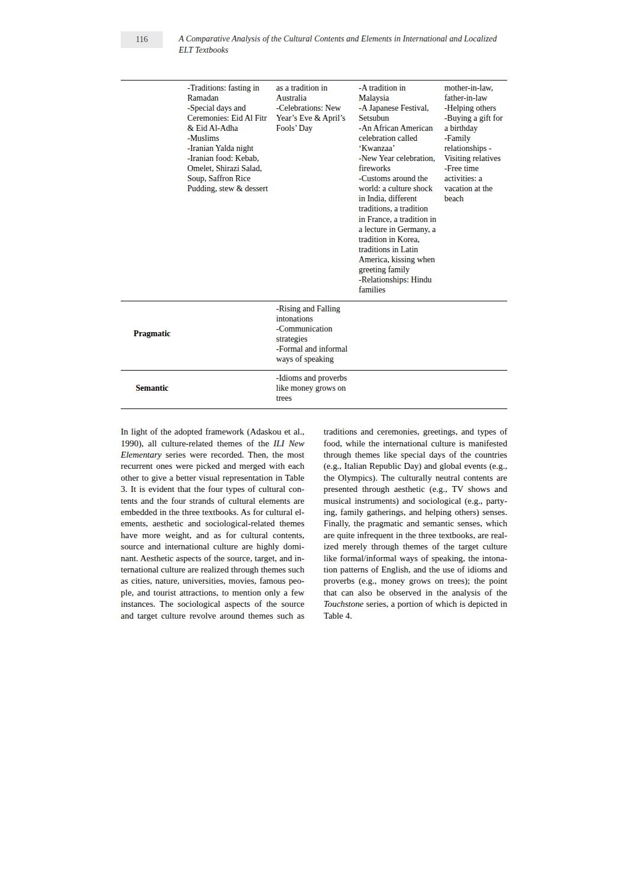116
A Comparative Analysis of the Cultural Contents and Elements in International and Localized ELT Textbooks
| | -Traditions: fasting in Ramadan -Special days and Ceremonies: Eid Al Fitr & Eid Al-Adha -Muslims -Iranian Yalda night -Iranian food: Kebab, Omelet, Shirazi Salad, Soup, Saffron Rice Pudding, stew & dessert | as a tradition in Australia -Celebrations: New Year’s Eve & April’s Fools’ Day | -A tradition in Malaysia -A Japanese Festival, Setsubun -An African American celebration called ‘Kwanzaa’ -New Year celebration, fireworks -Customs around the world: a culture shock in India, different traditions, a tradition in France, a tradition in a lecture in Germany, a tradition in Korea, traditions in Latin America, kissing when greeting family -Relationships: Hindu families | mother-in-law, father-in-law -Helping others -Buying a gift for a birthday -Family relationships -Visiting relatives -Free time activities: a vacation at the beach |
| Pragmatic | | -Rising and Falling intonations -Communication strategies -Formal and informal ways of speaking | | |
| Semantic | | -Idioms and proverbs like money grows on trees | | |
In light of the adopted framework (Adaskou et al., 1990), all culture-related themes of the ILI New Elementary series were recorded. Then, the most recurrent ones were picked and merged with each other to give a better visual representation in Table 3. It is evident that the four types of cultural contents and the four strands of cultural elements are embedded in the three textbooks. As for cultural elements, aesthetic and sociological-related themes have more weight, and as for cultural contents, source and international culture are highly dominant. Aesthetic aspects of the source, target, and international culture are realized through themes such as cities, nature, universities, movies, famous people, and tourist attractions, to mention only a few instances. The sociological aspects of the source and target culture revolve around themes such as traditions and ceremonies, greetings, and types of food, while the international culture is manifested through themes like special days of the countries (e.g., Italian Republic Day) and global events (e.g., the Olympics). The culturally neutral contents are presented through aesthetic (e.g., TV shows and musical instruments) and sociological (e.g., partying, family gatherings, and helping others) senses. Finally, the pragmatic and semantic senses, which are quite infrequent in the three textbooks, are realized merely through themes of the target culture like formal/informal ways of speaking, the intonation patterns of English, and the use of idioms and proverbs (e.g., money grows on trees); the point that can also be observed in the analysis of the Touchstone series, a portion of which is depicted in Table 4.